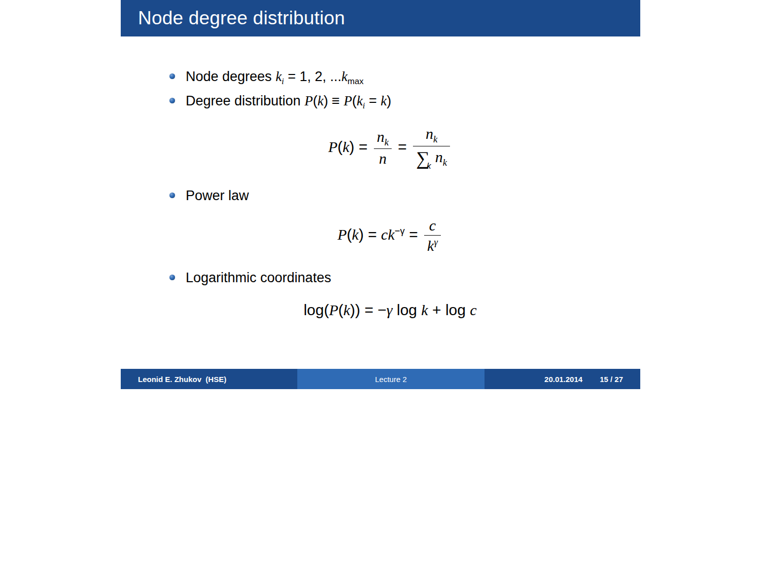Node degree distribution
Node degrees ki = 1, 2, ...kmax
Degree distribution P(k) ≡ P(ki = k)
P(k) = nk n = nk ∑k nk
Power law
P(k) = ck−γ = c kγ
Logarithmic coordinates
log(P(k)) = −γ log k + log c
Leonid E. Zhukov (HSE)
Lecture 2
20.01.201415 / 27